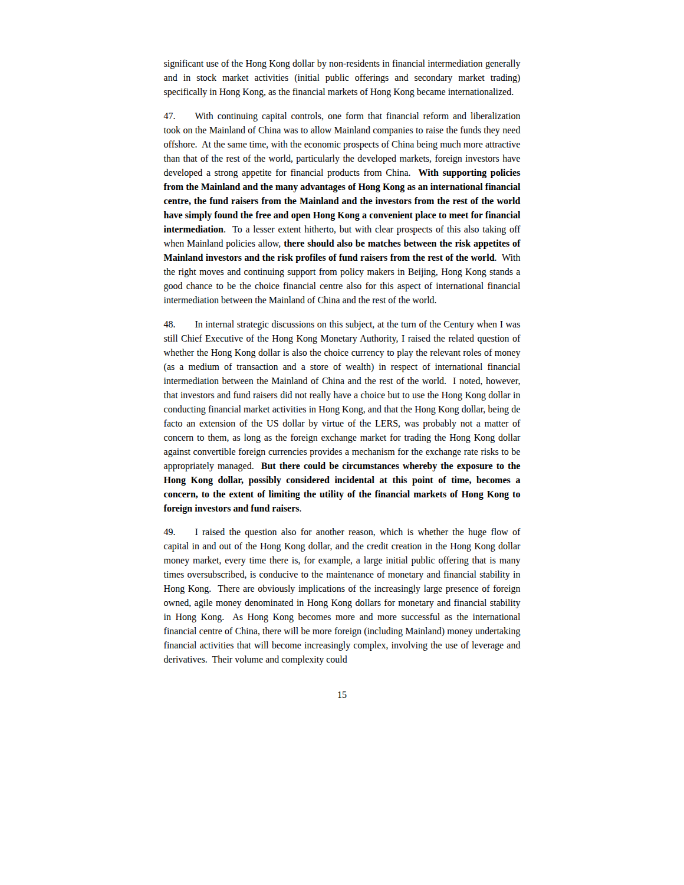significant use of the Hong Kong dollar by non-residents in financial intermediation generally and in stock market activities (initial public offerings and secondary market trading) specifically in Hong Kong, as the financial markets of Hong Kong became internationalized.
47. With continuing capital controls, one form that financial reform and liberalization took on the Mainland of China was to allow Mainland companies to raise the funds they need offshore. At the same time, with the economic prospects of China being much more attractive than that of the rest of the world, particularly the developed markets, foreign investors have developed a strong appetite for financial products from China. With supporting policies from the Mainland and the many advantages of Hong Kong as an international financial centre, the fund raisers from the Mainland and the investors from the rest of the world have simply found the free and open Hong Kong a convenient place to meet for financial intermediation. To a lesser extent hitherto, but with clear prospects of this also taking off when Mainland policies allow, there should also be matches between the risk appetites of Mainland investors and the risk profiles of fund raisers from the rest of the world. With the right moves and continuing support from policy makers in Beijing, Hong Kong stands a good chance to be the choice financial centre also for this aspect of international financial intermediation between the Mainland of China and the rest of the world.
48. In internal strategic discussions on this subject, at the turn of the Century when I was still Chief Executive of the Hong Kong Monetary Authority, I raised the related question of whether the Hong Kong dollar is also the choice currency to play the relevant roles of money (as a medium of transaction and a store of wealth) in respect of international financial intermediation between the Mainland of China and the rest of the world. I noted, however, that investors and fund raisers did not really have a choice but to use the Hong Kong dollar in conducting financial market activities in Hong Kong, and that the Hong Kong dollar, being de facto an extension of the US dollar by virtue of the LERS, was probably not a matter of concern to them, as long as the foreign exchange market for trading the Hong Kong dollar against convertible foreign currencies provides a mechanism for the exchange rate risks to be appropriately managed. But there could be circumstances whereby the exposure to the Hong Kong dollar, possibly considered incidental at this point of time, becomes a concern, to the extent of limiting the utility of the financial markets of Hong Kong to foreign investors and fund raisers.
49. I raised the question also for another reason, which is whether the huge flow of capital in and out of the Hong Kong dollar, and the credit creation in the Hong Kong dollar money market, every time there is, for example, a large initial public offering that is many times oversubscribed, is conducive to the maintenance of monetary and financial stability in Hong Kong. There are obviously implications of the increasingly large presence of foreign owned, agile money denominated in Hong Kong dollars for monetary and financial stability in Hong Kong. As Hong Kong becomes more and more successful as the international financial centre of China, there will be more foreign (including Mainland) money undertaking financial activities that will become increasingly complex, involving the use of leverage and derivatives. Their volume and complexity could
15